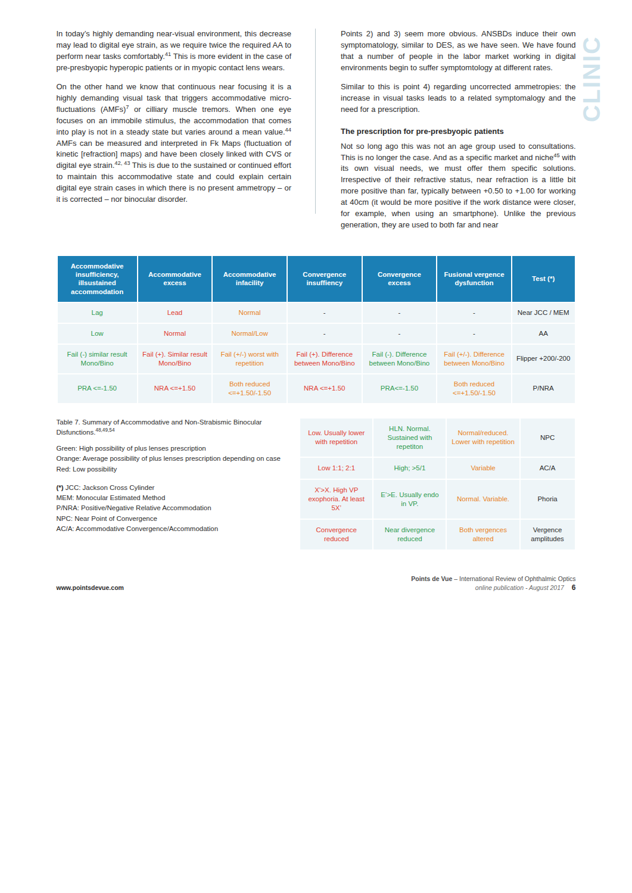CLINIC
In today’s highly demanding near-visual environment, this decrease may lead to digital eye strain, as we require twice the required AA to perform near tasks comfortably.41 This is more evident in the case of pre-presbyopic hyperopic patients or in myopic contact lens wears.
On the other hand we know that continuous near focusing it is a highly demanding visual task that triggers accommodative micro-fluctuations (AMFs)7 or cilliary muscle tremors. When one eye focuses on an immobile stimulus, the accommodation that comes into play is not in a steady state but varies around a mean value.44 AMFs can be measured and interpreted in Fk Maps (fluctuation of kinetic [refraction] maps) and have been closely linked with CVS or digital eye strain.42, 43 This is due to the sustained or continued effort to maintain this accommodative state and could explain certain digital eye strain cases in which there is no present ammetropy – or it is corrected – nor binocular disorder.
Points 2) and 3) seem more obvious. ANSBDs induce their own symptomatology, similar to DES, as we have seen. We have found that a number of people in the labor market working in digital environments begin to suffer symptomtology at different rates.
Similar to this is point 4) regarding uncorrected ammetropies: the increase in visual tasks leads to a related symptomalogy and the need for a prescription.
The prescription for pre-presbyopic patients
Not so long ago this was not an age group used to consultations. This is no longer the case. And as a specific market and niche45 with its own visual needs, we must offer them specific solutions. Irrespective of their refractive status, near refraction is a little bit more positive than far, typically between +0.50 to +1.00 for working at 40cm (it would be more positive if the work distance were closer, for example, when using an smartphone). Unlike the previous generation, they are used to both far and near
| Accommodative insufficiency, illsustained accommodation | Accommodative excess | Accommodative infacility | Convergence insuffiency | Convergence excess | Fusional vergence dysfunction | Test (*) |
| --- | --- | --- | --- | --- | --- | --- |
| Lag | Lead | Normal | - | - | - | Near JCC / MEM |
| Low | Normal | Normal/Low | - | - | - | AA |
| Fail (-) similar result Mono/Bino | Fail (+). Similar result Mono/Bino | Fail (+/-) worst with repetition | Fail (+). Difference between Mono/Bino | Fail (-). Difference between Mono/Bino | Fail (+/-). Difference between Mono/Bino | Flipper +200/-200 |
| PRA <=-1.50 | NRA <=+1.50 | Both reduced <=+1.50/-1.50 | NRA <=+1.50 | PRA<=-1.50 | Both reduced <=+1.50/-1.50 | P/NRA |
Table 7. Summary of Accommodative and Non-Strabismic Binocular Disfunctions.48,49,54
Green: High possibility of plus lenses prescription Orange: Average possibility of plus lenses prescription depending on case Red: Low possibility
(*) JCC: Jackson Cross Cylinder
MEM: Monocular Estimated Method
P/NRA: Positive/Negative Relative Accommodation
NPC: Near Point of Convergence
AC/A: Accommodative Convergence/Accommodation
| Low. Usually lower with repetition | HLN. Normal. Sustained with repetiton | Normal/reduced. Lower with repetition | NPC |
| Low 1:1; 2:1 | High; >5/1 | Variable | AC/A |
| X’>X. High VP exophoria. At least 5X’ | E’>E. Usually endo in VP. | Normal. Variable. | Phoria |
| Convergence reduced | Near divergence reduced | Both vergences altered | Vergence amplitudes |
www.pointsdevue.com
Points de Vue – International Review of Ophthalmic Optics
online publication - August 2017 6